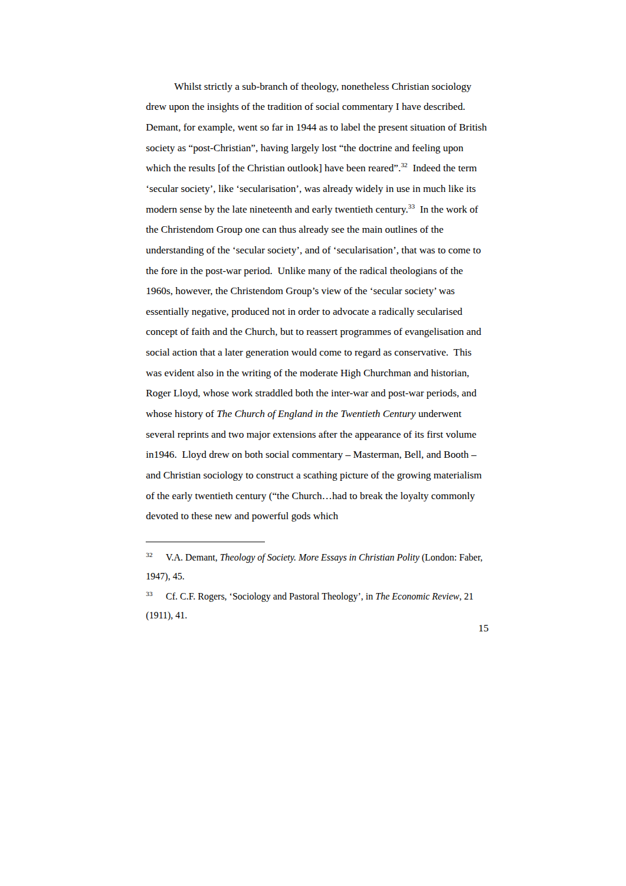Whilst strictly a sub-branch of theology, nonetheless Christian sociology drew upon the insights of the tradition of social commentary I have described. Demant, for example, went so far in 1944 as to label the present situation of British society as “post-Christian”, having largely lost “the doctrine and feeling upon which the results [of the Christian outlook] have been reared”.32 Indeed the term ‘secular society’, like ‘secularisation’, was already widely in use in much like its modern sense by the late nineteenth and early twentieth century.33 In the work of the Christendom Group one can thus already see the main outlines of the understanding of the ‘secular society’, and of ‘secularisation’, that was to come to the fore in the post-war period. Unlike many of the radical theologians of the 1960s, however, the Christendom Group’s view of the ‘secular society’ was essentially negative, produced not in order to advocate a radically secularised concept of faith and the Church, but to reassert programmes of evangelisation and social action that a later generation would come to regard as conservative. This was evident also in the writing of the moderate High Churchman and historian, Roger Lloyd, whose work straddled both the inter-war and post-war periods, and whose history of The Church of England in the Twentieth Century underwent several reprints and two major extensions after the appearance of its first volume in1946. Lloyd drew on both social commentary – Masterman, Bell, and Booth – and Christian sociology to construct a scathing picture of the growing materialism of the early twentieth century (“the Church…had to break the loyalty commonly devoted to these new and powerful gods which
32 V.A. Demant, Theology of Society. More Essays in Christian Polity (London: Faber, 1947), 45.
33 Cf. C.F. Rogers, ‘Sociology and Pastoral Theology’, in The Economic Review, 21 (1911), 41.
15